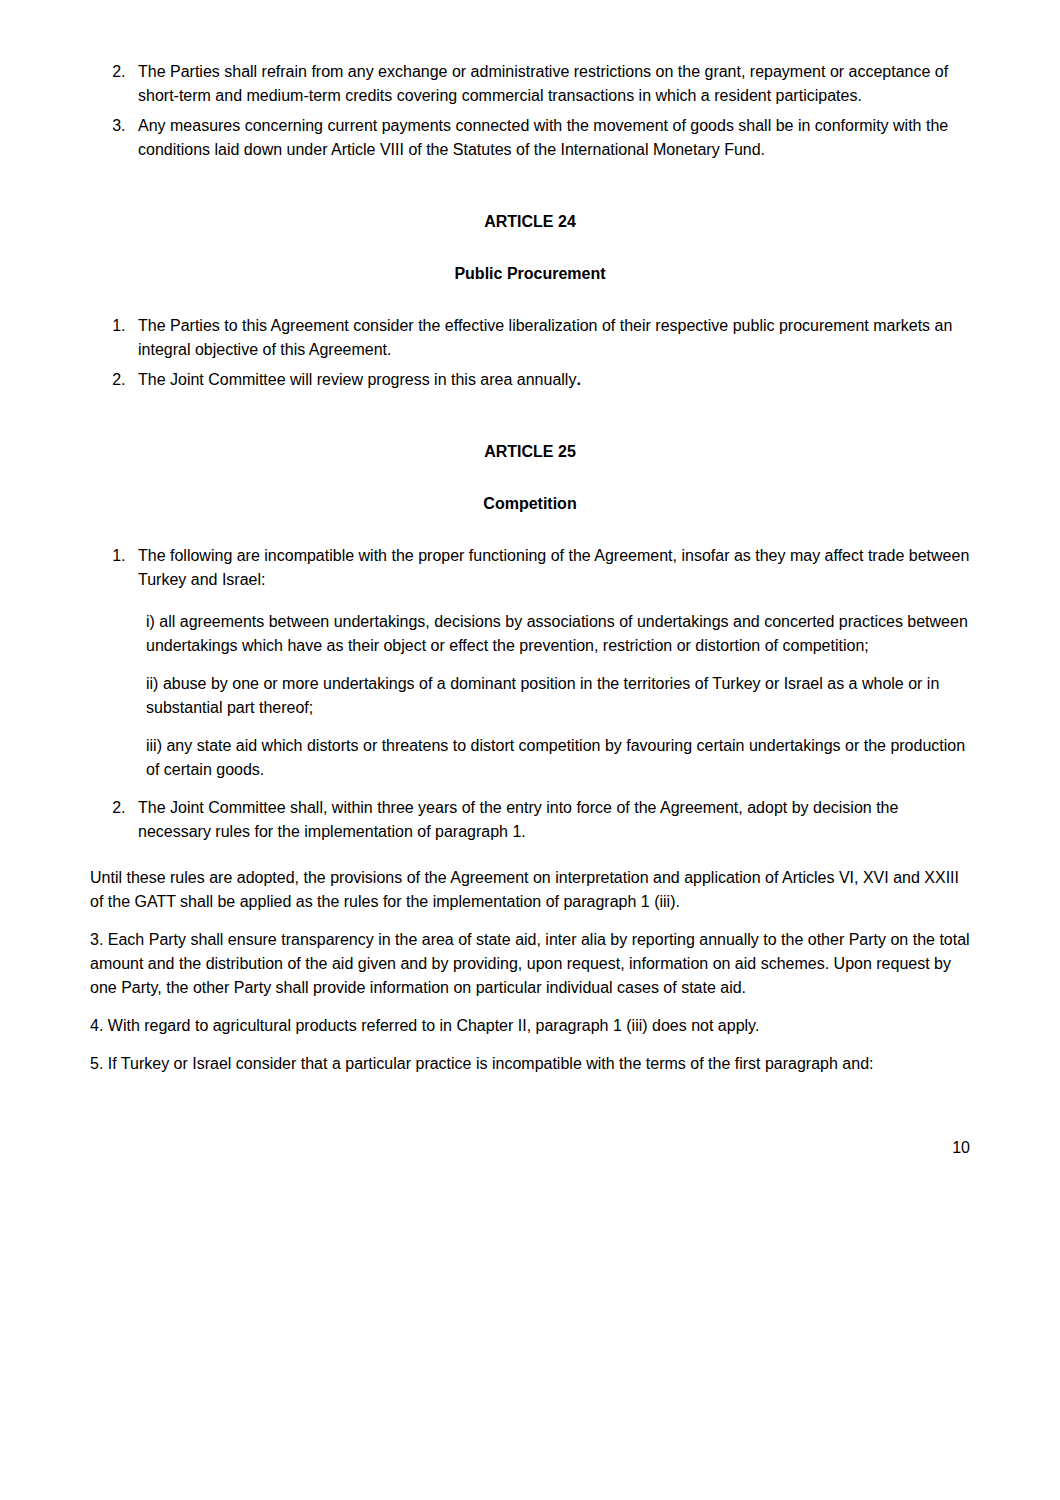The Parties shall refrain from any exchange or administrative restrictions on the grant, repayment or acceptance of short-term and medium-term credits covering commercial transactions in which a resident participates.
Any measures concerning current payments connected with the movement of goods shall be in conformity with the conditions laid down under Article VIII of the Statutes of the International Monetary Fund.
ARTICLE 24
Public Procurement
The Parties to this Agreement consider the effective liberalization of their respective public procurement markets an integral objective of this Agreement.
The Joint Committee will review progress in this area annually.
ARTICLE 25
Competition
The following are incompatible with the proper functioning of the Agreement, insofar as they may affect trade between Turkey and Israel:
i) all agreements between undertakings, decisions by associations of undertakings and concerted practices between undertakings which have as their object or effect the prevention, restriction or distortion of competition;
ii) abuse by one or more undertakings of a dominant position in the territories of Turkey or Israel as a whole or in substantial part thereof;
iii) any state aid which distorts or threatens to distort competition by favouring certain undertakings or the production of certain goods.
The Joint Committee shall, within three years of the entry into force of the Agreement, adopt by decision the necessary rules for the implementation of paragraph 1.
Until these rules are adopted, the provisions of the Agreement on interpretation and application of Articles VI, XVI and XXIII of the GATT shall be applied as the rules for the implementation of paragraph 1 (iii).
3. Each Party shall ensure transparency in the area of state aid, inter alia by reporting annually to the other Party on the total amount and the distribution of the aid given and by providing, upon request, information on aid schemes. Upon request by one Party, the other Party shall provide information on particular individual cases of state aid.
4. With regard to agricultural products referred to in Chapter II, paragraph 1 (iii) does not apply.
5. If Turkey or Israel consider that a particular practice is incompatible with the terms of the first paragraph and:
10